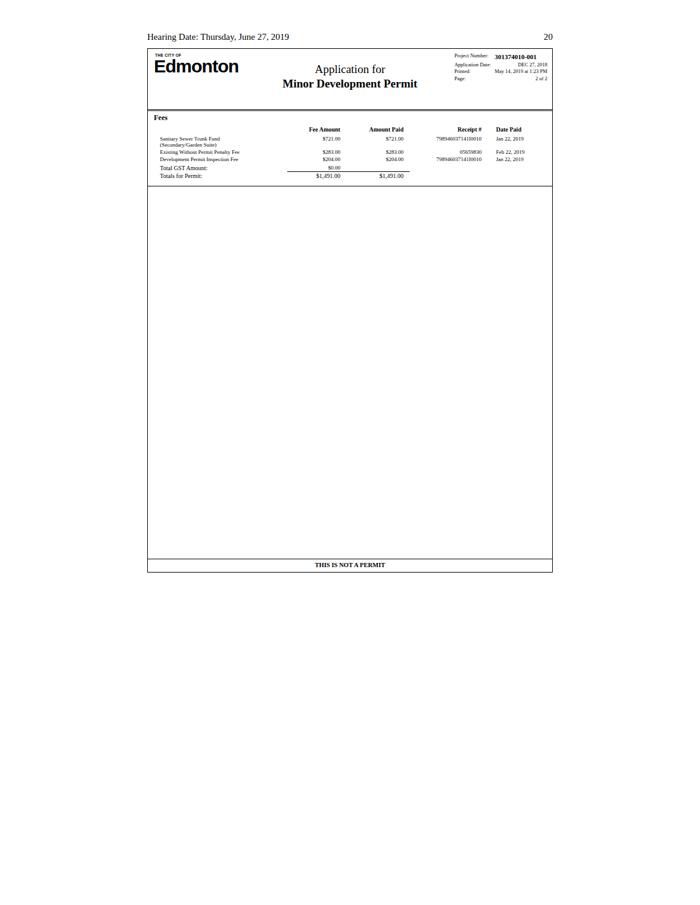Hearing Date: Thursday, June 27, 2019
20
THE CITY OF
Edmonton
Application for
Minor Development Permit
| Project Number: | 301374010-001 |
| Application Date: | DEC 27, 2018 |
| Printed: | May 14, 2019 at 1:23 PM |
| Page: | 2 of 2 |
Fees
| | Fee Amount | Amount Paid | Receipt # | Date Paid |
| --- | --- | --- | --- | --- |
| Sanitary Sewer Trunk Fund (Secondary/Garden Suite) | $721.00 | $721.00 | 798946037141I0010 | Jan 22, 2019 |
| Existing Without Permit Penalty Fee | $283.00 | $283.00 | 05659830 | Feb 22, 2019 |
| Development Permit Inspection Fee | $204.00 | $204.00 | 798946037141I0010 | Jan 22, 2019 |
| Total GST Amount: | $0.00 | | | |
| Totals for Permit: | $1,491.00 | $1,491.00 | | |
THIS IS NOT A PERMIT